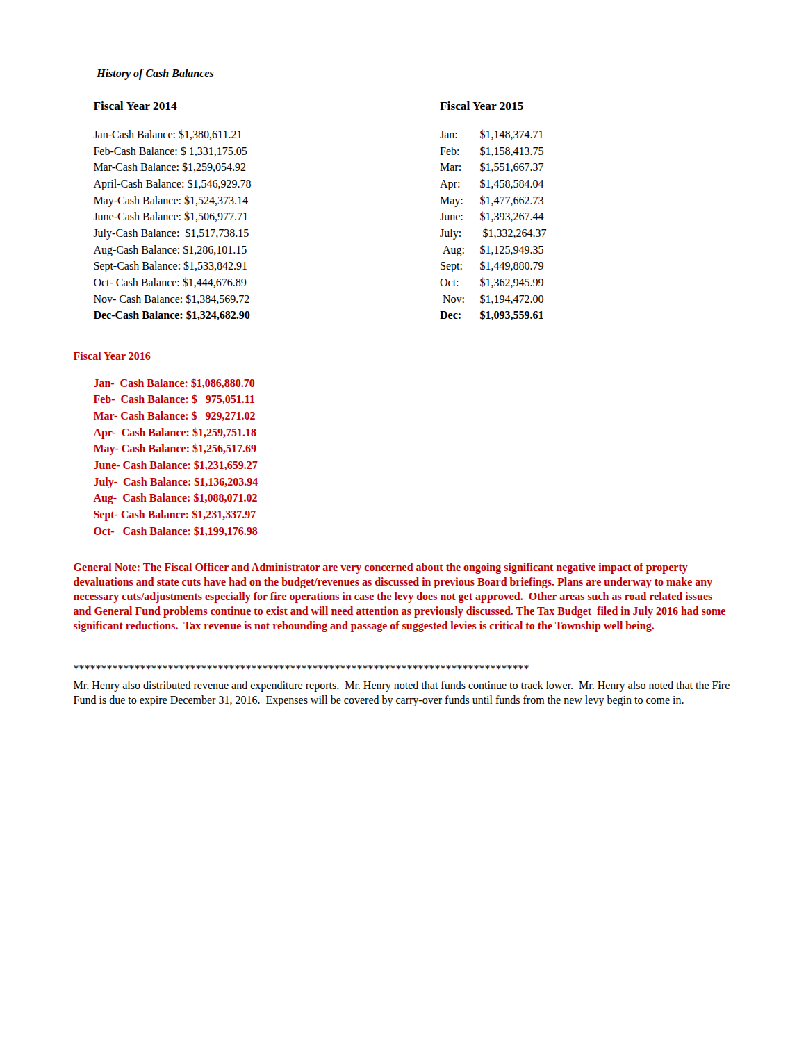History of Cash Balances
| Fiscal Year 2014 Jan-Cash Balance: $1,380,611.21 Feb-Cash Balance: $ 1,331,175.05 Mar-Cash Balance: $1,259,054.92 April-Cash Balance: $1,546,929.78 May-Cash Balance: $1,524,373.14 June-Cash Balance: $1,506,977.71 July-Cash Balance: $1,517,738.15 Aug-Cash Balance: $1,286,101.15 Sept-Cash Balance: $1,533,842.91 Oct- Cash Balance: $1,444,676.89 Nov- Cash Balance: $1,384,569.72 Dec-Cash Balance: $1,324,682.90 | Fiscal Year 2015 Jan: $1,148,374.71 Feb: $1,158,413.75 Mar: $1,551,667.37 Apr: $1,458,584.04 May: $1,477,662.73 June: $1,393,267.44 July: $1,332,264.37 Aug: $1,125,949.35 Sept: $1,449,880.79 Oct: $1,362,945.99 Nov: $1,194,472.00 Dec: $1,093,559.61 |
Fiscal Year 2016
Jan- Cash Balance: $1,086,880.70
Feb- Cash Balance: $ 975,051.11
Mar- Cash Balance: $ 929,271.02
Apr- Cash Balance: $1,259,751.18
May- Cash Balance: $1,256,517.69
June- Cash Balance: $1,231,659.27
July- Cash Balance: $1,136,203.94
Aug- Cash Balance: $1,088,071.02
Sept- Cash Balance: $1,231,337.97
Oct- Cash Balance: $1,199,176.98
General Note: The Fiscal Officer and Administrator are very concerned about the ongoing significant negative impact of property devaluations and state cuts have had on the budget/revenues as discussed in previous Board briefings. Plans are underway to make any necessary cuts/adjustments especially for fire operations in case the levy does not get approved. Other areas such as road related issues and General Fund problems continue to exist and will need attention as previously discussed. The Tax Budget filed in July 2016 had some significant reductions. Tax revenue is not rebounding and passage of suggested levies is critical to the Township well being.
**********************************************************************************
Mr. Henry also distributed revenue and expenditure reports. Mr. Henry noted that funds continue to track lower. Mr. Henry also noted that the Fire Fund is due to expire December 31, 2016. Expenses will be covered by carry-over funds until funds from the new levy begin to come in.